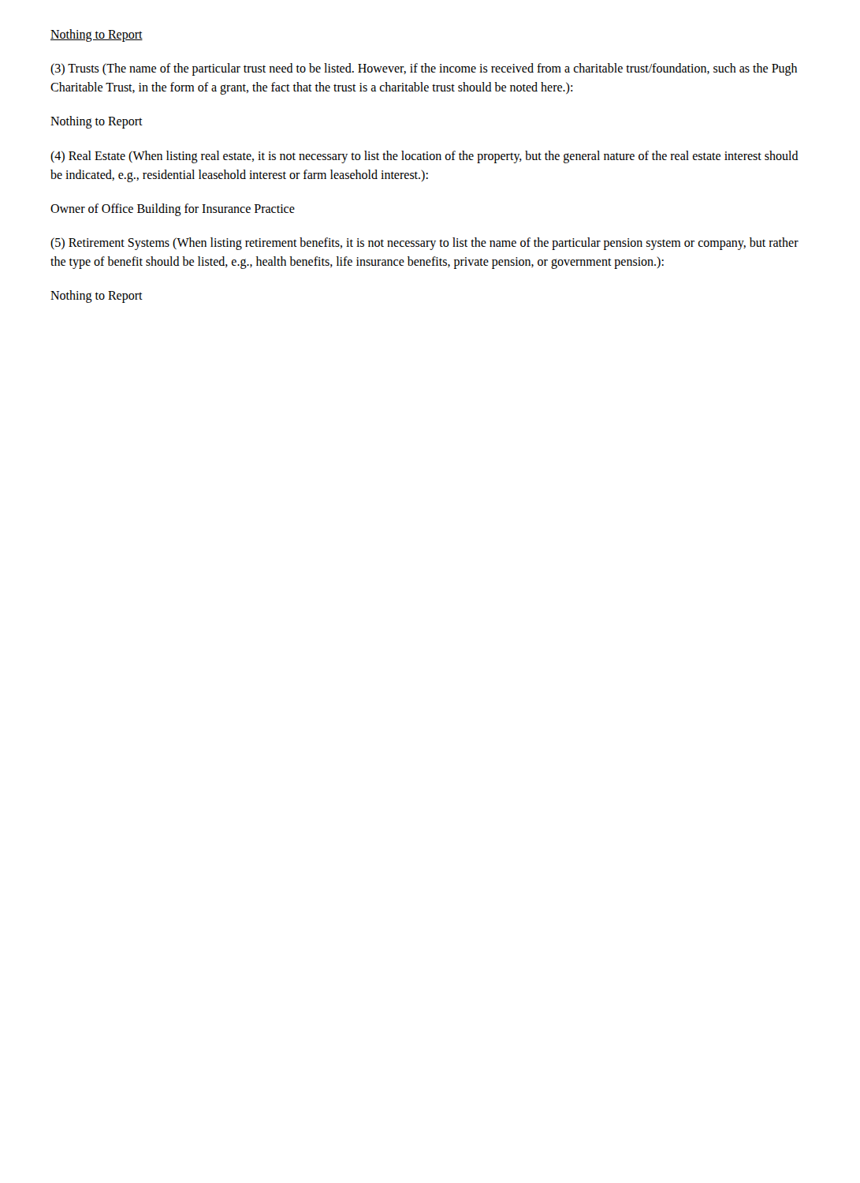Nothing to Report
(3) Trusts (The name of the particular trust need to be listed. However, if the income is received from a charitable trust/foundation, such as the Pugh Charitable Trust, in the form of a grant, the fact that the trust is a charitable trust should be noted here.):
Nothing to Report
(4) Real Estate (When listing real estate, it is not necessary to list the location of the property, but the general nature of the real estate interest should be indicated, e.g., residential leasehold interest or farm leasehold interest.):
Owner of Office Building for Insurance Practice
(5) Retirement Systems (When listing retirement benefits, it is not necessary to list the name of the particular pension system or company, but rather the type of benefit should be listed, e.g., health benefits, life insurance benefits, private pension, or government pension.):
Nothing to Report